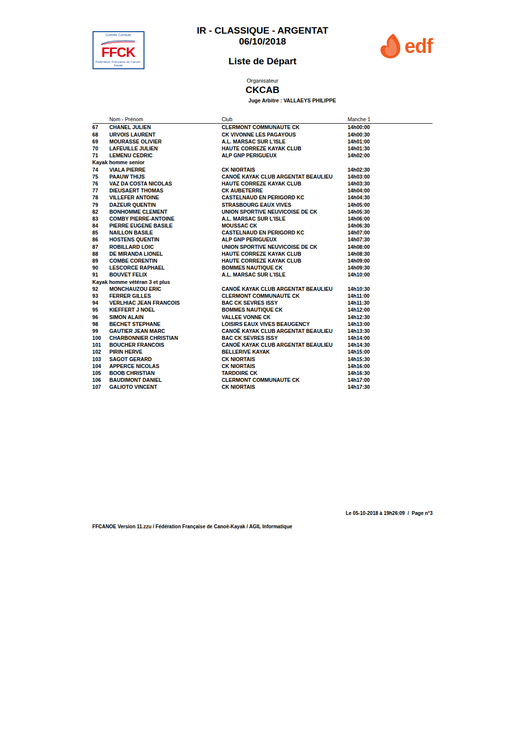Comité Corrèze
FFCK
Fédération Française de Canoë-Kayak
edf
IR - CLASSIQUE - ARGENTAT
06/10/2018
Liste de Départ
Organisateur
CKCAB
Juge Arbitre : VALLAEYS PHILIPPE
| | Nom - Prénom | Club | Manche 1 |
| --- | --- | --- | --- |
| 67 | CHANEL JULIEN | CLERMONT COMMUNAUTE CK | 14h00:00 |
| 68 | URVOIS LAURENT | CK VIVONNE LES PAGAYOUS | 14h00:30 |
| 69 | MOURASSE OLIVIER | A.L. MARSAC SUR L'ISLE | 14h01:00 |
| 70 | LAFEUILLE JULIEN | HAUTE CORREZE KAYAK CLUB | 14h01:30 |
| 71 | LEMENU CEDRIC | ALP GNP PERIGUEUX | 14h02:00 |
| Kayak homme senior |
| 74 | VIALA PIERRE | CK NIORTAIS | 14h02:30 |
| 75 | PAAUW THIJS | CANOË KAYAK CLUB ARGENTAT BEAULIEU | 14h03:00 |
| 76 | VAZ DA COSTA NICOLAS | HAUTE CORREZE KAYAK CLUB | 14h03:30 |
| 77 | DIEUSAERT THOMAS | CK AUBETERRE | 14h04:00 |
| 78 | VILLEFER ANTOINE | CASTELNAUD EN PERIGORD KC | 14h04:30 |
| 79 | DAZEUR QUENTIN | STRASBOURG EAUX VIVES | 14h05:00 |
| 82 | BONHOMME CLEMENT | UNION SPORTIVE NEUVICOISE DE CK | 14h05:30 |
| 83 | COMBY PIERRE-ANTOINE | A.L. MARSAC SUR L'ISLE | 14h06:00 |
| 84 | PIERRE EUGENE BASILE | MOUSSAC CK | 14h06:30 |
| 85 | NAILLON BASILE | CASTELNAUD EN PERIGORD KC | 14h07:00 |
| 86 | HOSTENS QUENTIN | ALP GNP PERIGUEUX | 14h07:30 |
| 87 | ROBILLARD LOIC | UNION SPORTIVE NEUVICOISE DE CK | 14h08:00 |
| 88 | DE MIRANDA LIONEL | HAUTE CORREZE KAYAK CLUB | 14h08:30 |
| 89 | COMBE CORENTIN | HAUTE CORREZE KAYAK CLUB | 14h09:00 |
| 90 | LESCORCE RAPHAEL | BOMMES NAUTIQUE CK | 14h09:30 |
| 91 | BOUVET FELIX | A.L. MARSAC SUR L'ISLE | 14h10:00 |
| Kayak homme vétéran 3 et plus |
| 92 | MONCHAUZOU ERIC | CANOË KAYAK CLUB ARGENTAT BEAULIEU | 14h10:30 |
| 93 | FERRER GILLES | CLERMONT COMMUNAUTE CK | 14h11:00 |
| 94 | VERLHIAC JEAN FRANCOIS | BAC CK SEVRES ISSY | 14h11:30 |
| 95 | KIEFFERT J NOEL | BOMMES NAUTIQUE CK | 14h12:00 |
| 96 | SIMON ALAIN | VALLEE VONNE CK | 14h12:30 |
| 98 | BECHET STEPHANE | LOISIRS EAUX VIVES BEAUGENCY | 14h13:00 |
| 99 | GAUTIER JEAN MARC | CANOË KAYAK CLUB ARGENTAT BEAULIEU | 14h13:30 |
| 100 | CHARBONNIER CHRISTIAN | BAC CK SEVRES ISSY | 14h14:00 |
| 101 | BOUCHER FRANCOIS | CANOË KAYAK CLUB ARGENTAT BEAULIEU | 14h14:30 |
| 102 | PIRIN HERVE | BELLERIVE KAYAK | 14h15:00 |
| 103 | SAGOT GERARD | CK NIORTAIS | 14h15:30 |
| 104 | APPERCE NICOLAS | CK NIORTAIS | 14h16:00 |
| 105 | BOOB CHRISTIAN | TARDOIRE CK | 14h16:30 |
| 106 | BAUDIMONT DANIEL | CLERMONT COMMUNAUTE CK | 14h17:00 |
| 107 | GALIOTO VINCENT | CK NIORTAIS | 14h17:30 |
Le 05-10-2018 à 19h26:09 / Page n°3
FFCANOE Version 11.zzu / Fédération Française de Canoë-Kayak / AGIL Informatique